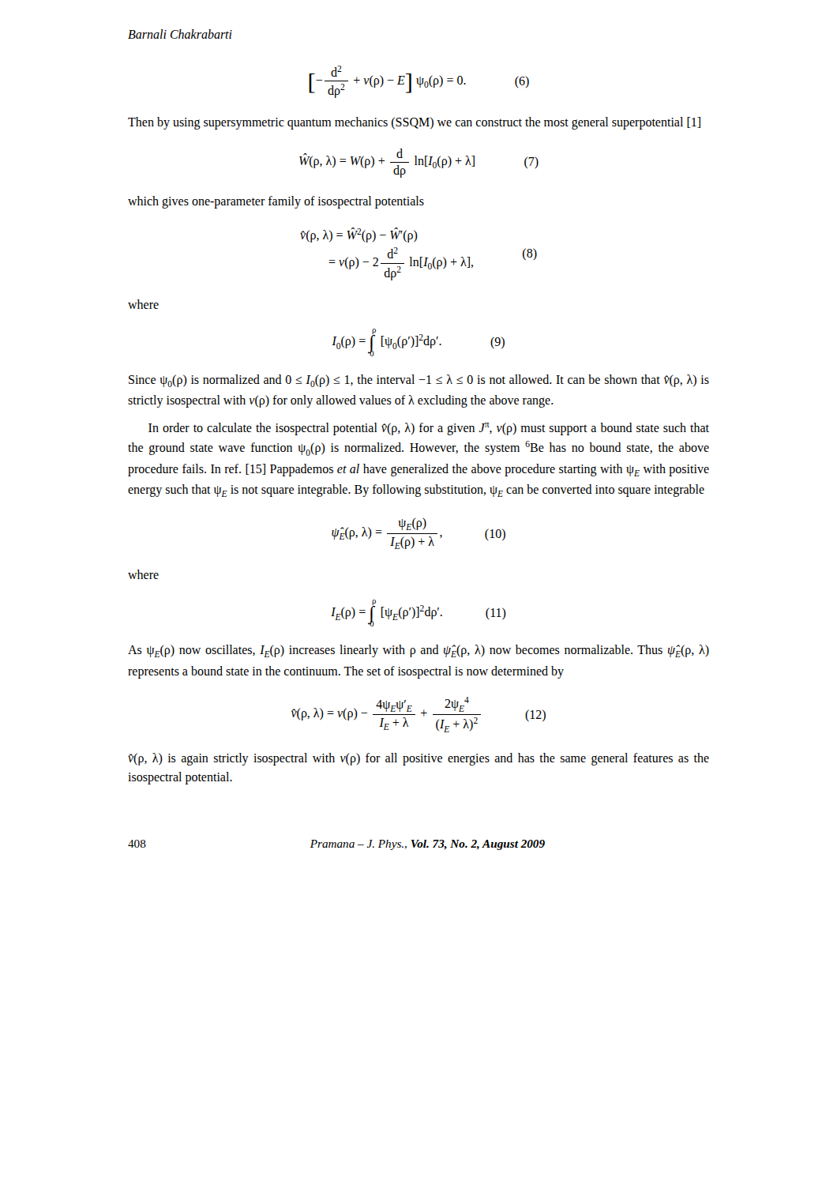Barnali Chakrabarti
[−d2 dρ2 + v(ρ) − E] ψ0(ρ) = 0.
(6)
Then by using supersymmetric quantum mechanics (SSQM) we can construct the most general superpotential [1]
Ŵ(ρ, λ) = W(ρ) + ddρ ln[I0(ρ) + λ]
(7)
which gives one-parameter family of isospectral potentials
v̂(ρ, λ) = Ŵ2(ρ) − Ŵ′(ρ)
= v(ρ) − 2d2 dρ2 ln[I0(ρ) + λ],
(8)
where
I0(ρ) = ∫ρ0 [ψ0(ρ′)]2dρ′.
(9)
Since ψ0(ρ) is normalized and 0 ≤ I0(ρ) ≤ 1, the interval −1 ≤ λ ≤ 0 is not allowed. It can be shown that v̂(ρ, λ) is strictly isospectral with v(ρ) for only allowed values of λ excluding the above range.
In order to calculate the isospectral potential v̂(ρ, λ) for a given Jπ, v(ρ) must support a bound state such that the ground state wave function ψ0(ρ) is normalized. However, the system 6Be has no bound state, the above procedure fails. In ref. [15] Pappademos et al have generalized the above procedure starting with ψE with positive energy such that ψE is not square integrable. By following substitution, ψE can be converted into square integrable
ψ̂E(ρ, λ) = ψE(ρ) IE(ρ) + λ,
(10)
where
IE(ρ) = ∫ρ0 [ψE(ρ′)]2dρ′.
(11)
As ψE(ρ) now oscillates, IE(ρ) increases linearly with ρ and ψ̂E(ρ, λ) now becomes normalizable. Thus ψ̂E(ρ, λ) represents a bound state in the continuum. The set of isospectral is now determined by
v̂(ρ, λ) = v(ρ) − 4ψEψ′E IE + λ + 2ψE4(IE + λ)2
(12)
v̂(ρ, λ) is again strictly isospectral with v(ρ) for all positive energies and has the same general features as the isospectral potential.
408
Pramana – J. Phys., Vol. 73, No. 2, August 2009